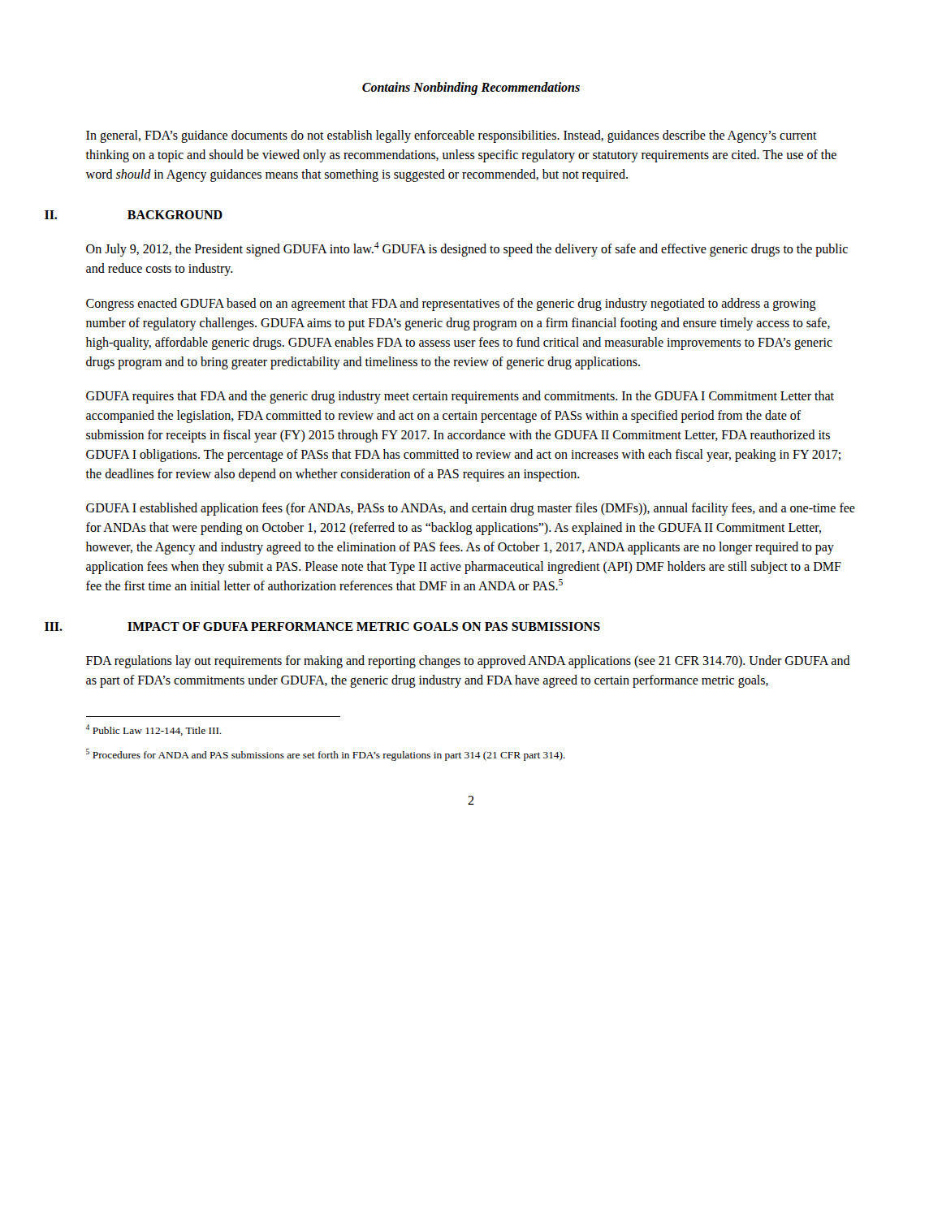Contains Nonbinding Recommendations
In general, FDA’s guidance documents do not establish legally enforceable responsibilities. Instead, guidances describe the Agency’s current thinking on a topic and should be viewed only as recommendations, unless specific regulatory or statutory requirements are cited. The use of the word should in Agency guidances means that something is suggested or recommended, but not required.
II. BACKGROUND
On July 9, 2012, the President signed GDUFA into law.4 GDUFA is designed to speed the delivery of safe and effective generic drugs to the public and reduce costs to industry.
Congress enacted GDUFA based on an agreement that FDA and representatives of the generic drug industry negotiated to address a growing number of regulatory challenges. GDUFA aims to put FDA’s generic drug program on a firm financial footing and ensure timely access to safe, high-quality, affordable generic drugs. GDUFA enables FDA to assess user fees to fund critical and measurable improvements to FDA’s generic drugs program and to bring greater predictability and timeliness to the review of generic drug applications.
GDUFA requires that FDA and the generic drug industry meet certain requirements and commitments. In the GDUFA I Commitment Letter that accompanied the legislation, FDA committed to review and act on a certain percentage of PASs within a specified period from the date of submission for receipts in fiscal year (FY) 2015 through FY 2017. In accordance with the GDUFA II Commitment Letter, FDA reauthorized its GDUFA I obligations. The percentage of PASs that FDA has committed to review and act on increases with each fiscal year, peaking in FY 2017; the deadlines for review also depend on whether consideration of a PAS requires an inspection.
GDUFA I established application fees (for ANDAs, PASs to ANDAs, and certain drug master files (DMFs)), annual facility fees, and a one-time fee for ANDAs that were pending on October 1, 2012 (referred to as “backlog applications”). As explained in the GDUFA II Commitment Letter, however, the Agency and industry agreed to the elimination of PAS fees. As of October 1, 2017, ANDA applicants are no longer required to pay application fees when they submit a PAS. Please note that Type II active pharmaceutical ingredient (API) DMF holders are still subject to a DMF fee the first time an initial letter of authorization references that DMF in an ANDA or PAS.5
III. IMPACT OF GDUFA PERFORMANCE METRIC GOALS ON PAS SUBMISSIONS
FDA regulations lay out requirements for making and reporting changes to approved ANDA applications (see 21 CFR 314.70). Under GDUFA and as part of FDA’s commitments under GDUFA, the generic drug industry and FDA have agreed to certain performance metric goals,
4 Public Law 112-144, Title III.
5 Procedures for ANDA and PAS submissions are set forth in FDA’s regulations in part 314 (21 CFR part 314).
2